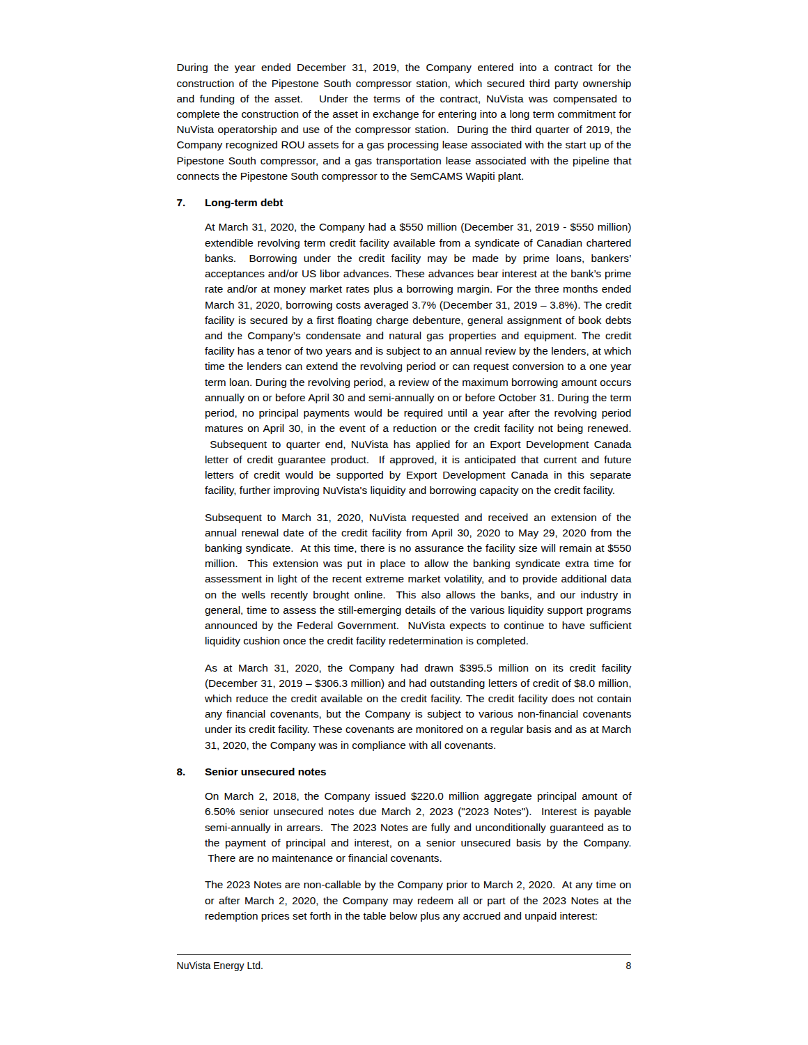During the year ended December 31, 2019, the Company entered into a contract for the construction of the Pipestone South compressor station, which secured third party ownership and funding of the asset. Under the terms of the contract, NuVista was compensated to complete the construction of the asset in exchange for entering into a long term commitment for NuVista operatorship and use of the compressor station. During the third quarter of 2019, the Company recognized ROU assets for a gas processing lease associated with the start up of the Pipestone South compressor, and a gas transportation lease associated with the pipeline that connects the Pipestone South compressor to the SemCAMS Wapiti plant.
7. Long-term debt
At March 31, 2020, the Company had a $550 million (December 31, 2019 - $550 million) extendible revolving term credit facility available from a syndicate of Canadian chartered banks. Borrowing under the credit facility may be made by prime loans, bankers’ acceptances and/or US libor advances. These advances bear interest at the bank’s prime rate and/or at money market rates plus a borrowing margin. For the three months ended March 31, 2020, borrowing costs averaged 3.7% (December 31, 2019 – 3.8%). The credit facility is secured by a first floating charge debenture, general assignment of book debts and the Company’s condensate and natural gas properties and equipment. The credit facility has a tenor of two years and is subject to an annual review by the lenders, at which time the lenders can extend the revolving period or can request conversion to a one year term loan. During the revolving period, a review of the maximum borrowing amount occurs annually on or before April 30 and semi-annually on or before October 31. During the term period, no principal payments would be required until a year after the revolving period matures on April 30, in the event of a reduction or the credit facility not being renewed. Subsequent to quarter end, NuVista has applied for an Export Development Canada letter of credit guarantee product. If approved, it is anticipated that current and future letters of credit would be supported by Export Development Canada in this separate facility, further improving NuVista's liquidity and borrowing capacity on the credit facility.
Subsequent to March 31, 2020, NuVista requested and received an extension of the annual renewal date of the credit facility from April 30, 2020 to May 29, 2020 from the banking syndicate. At this time, there is no assurance the facility size will remain at $550 million. This extension was put in place to allow the banking syndicate extra time for assessment in light of the recent extreme market volatility, and to provide additional data on the wells recently brought online. This also allows the banks, and our industry in general, time to assess the still-emerging details of the various liquidity support programs announced by the Federal Government. NuVista expects to continue to have sufficient liquidity cushion once the credit facility redetermination is completed.
As at March 31, 2020, the Company had drawn $395.5 million on its credit facility (December 31, 2019 – $306.3 million) and had outstanding letters of credit of $8.0 million, which reduce the credit available on the credit facility. The credit facility does not contain any financial covenants, but the Company is subject to various non-financial covenants under its credit facility. These covenants are monitored on a regular basis and as at March 31, 2020, the Company was in compliance with all covenants.
8. Senior unsecured notes
On March 2, 2018, the Company issued $220.0 million aggregate principal amount of 6.50% senior unsecured notes due March 2, 2023 ("2023 Notes"). Interest is payable semi-annually in arrears. The 2023 Notes are fully and unconditionally guaranteed as to the payment of principal and interest, on a senior unsecured basis by the Company. There are no maintenance or financial covenants.
The 2023 Notes are non-callable by the Company prior to March 2, 2020. At any time on or after March 2, 2020, the Company may redeem all or part of the 2023 Notes at the redemption prices set forth in the table below plus any accrued and unpaid interest:
NuVista Energy Ltd. 8